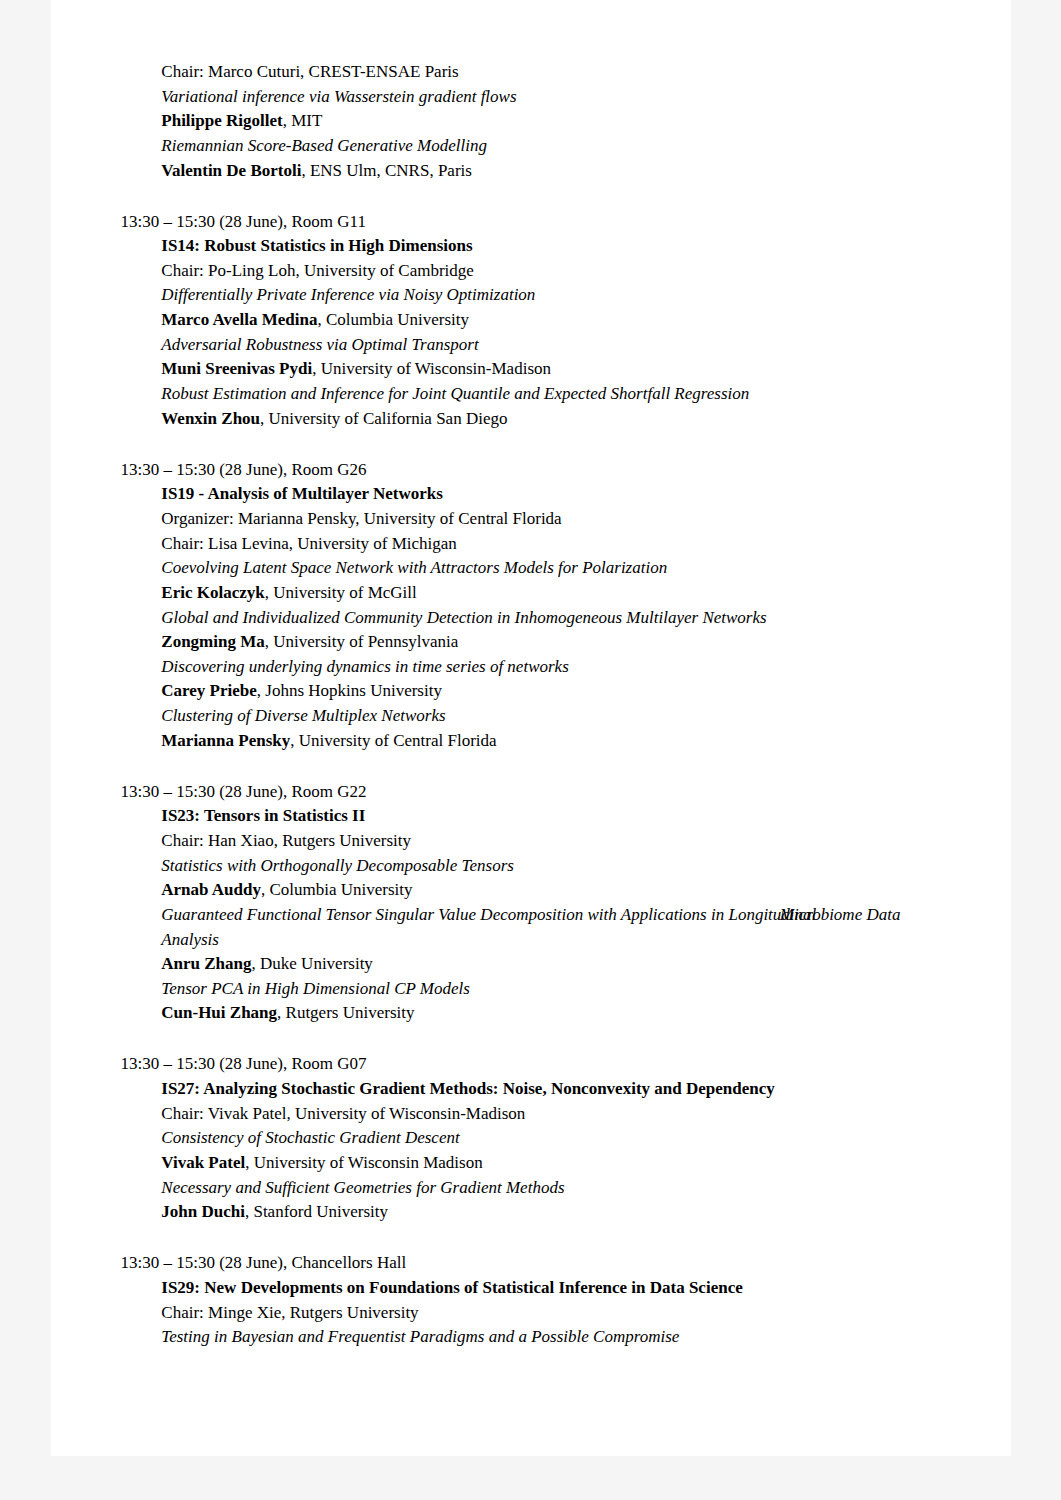Chair: Marco Cuturi, CREST-ENSAE Paris
Variational inference via Wasserstein gradient flows
Philippe Rigollet, MIT
Riemannian Score-Based Generative Modelling
Valentin De Bortoli, ENS Ulm, CNRS, Paris
13:30 – 15:30 (28 June), Room G11
IS14: Robust Statistics in High Dimensions
Chair: Po-Ling Loh, University of Cambridge
Differentially Private Inference via Noisy Optimization
Marco Avella Medina, Columbia University
Adversarial Robustness via Optimal Transport
Muni Sreenivas Pydi, University of Wisconsin-Madison
Robust Estimation and Inference for Joint Quantile and Expected Shortfall Regression
Wenxin Zhou, University of California San Diego
13:30 – 15:30 (28 June), Room G26
IS19 - Analysis of Multilayer Networks
Organizer: Marianna Pensky, University of Central Florida
Chair: Lisa Levina, University of Michigan
Coevolving Latent Space Network with Attractors Models for Polarization
Eric Kolaczyk, University of McGill
Global and Individualized Community Detection in Inhomogeneous Multilayer Networks
Zongming Ma, University of Pennsylvania
Discovering underlying dynamics in time series of networks
Carey Priebe, Johns Hopkins University
Clustering of Diverse Multiplex Networks
Marianna Pensky, University of Central Florida
13:30 – 15:30 (28 June), Room G22
IS23: Tensors in Statistics II
Chair: Han Xiao, Rutgers University
Statistics with Orthogonally Decomposable Tensors
Arnab Auddy, Columbia University
Guaranteed Functional Tensor Singular Value Decomposition with Applications in Longitudinal Microbiome Data Analysis
Anru Zhang, Duke University
Tensor PCA in High Dimensional CP Models
Cun-Hui Zhang, Rutgers University
13:30 – 15:30 (28 June), Room G07
IS27: Analyzing Stochastic Gradient Methods: Noise, Nonconvexity and Dependency
Chair: Vivak Patel, University of Wisconsin-Madison
Consistency of Stochastic Gradient Descent
Vivak Patel, University of Wisconsin Madison
Necessary and Sufficient Geometries for Gradient Methods
John Duchi, Stanford University
13:30 – 15:30 (28 June), Chancellors Hall
IS29: New Developments on Foundations of Statistical Inference in Data Science
Chair: Minge Xie, Rutgers University
Testing in Bayesian and Frequentist Paradigms and a Possible Compromise